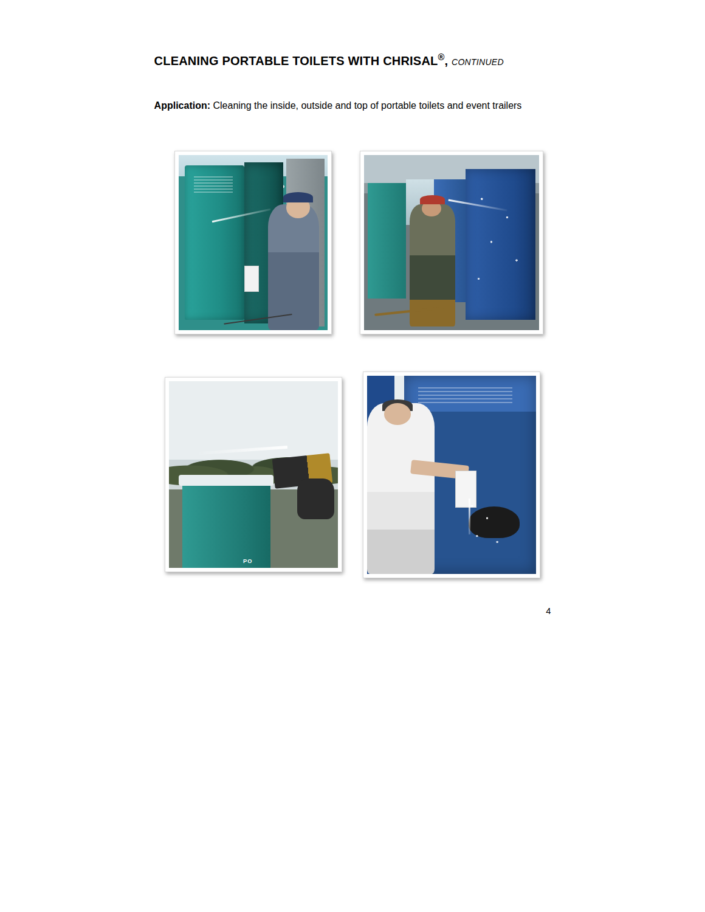CLEANING PORTABLE TOILETS WITH CHRISAL®, CONTINUED
Application: Cleaning the inside, outside and top of portable toilets and event trailers
| PO | |
4